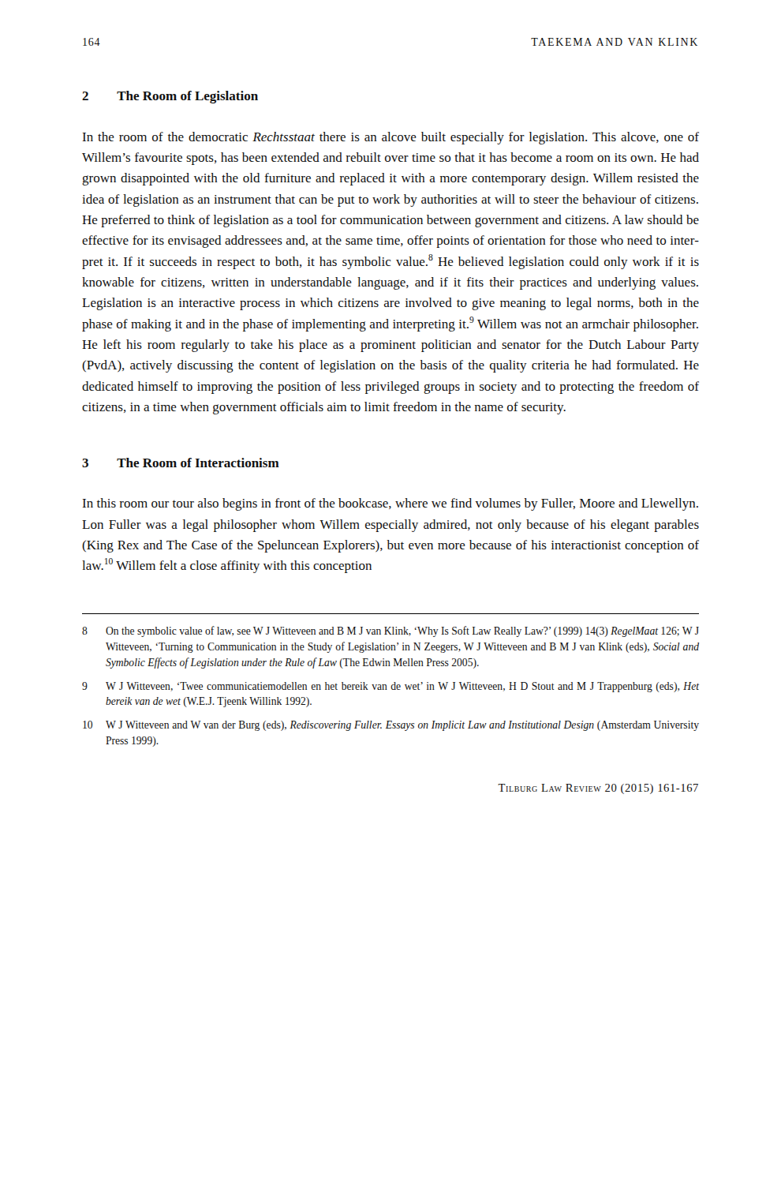164 Taekema and van Klink
2 The Room of Legislation
In the room of the democratic Rechtsstaat there is an alcove built especially for legislation. This alcove, one of Willem’s favourite spots, has been extended and rebuilt over time so that it has become a room on its own. He had grown disappointed with the old furniture and replaced it with a more contemporary design. Willem resisted the idea of legislation as an instrument that can be put to work by authorities at will to steer the behaviour of citizens. He preferred to think of legislation as a tool for communication between government and citizens. A law should be effective for its envisaged addressees and, at the same time, offer points of orientation for those who need to interpret it. If it succeeds in respect to both, it has symbolic value.8 He believed legislation could only work if it is knowable for citizens, written in understandable language, and if it fits their practices and underlying values. Legislation is an interactive process in which citizens are involved to give meaning to legal norms, both in the phase of making it and in the phase of implementing and interpreting it.9 Willem was not an armchair philosopher. He left his room regularly to take his place as a prominent politician and senator for the Dutch Labour Party (PvdA), actively discussing the content of legislation on the basis of the quality criteria he had formulated. He dedicated himself to improving the position of less privileged groups in society and to protecting the freedom of citizens, in a time when government officials aim to limit freedom in the name of security.
3 The Room of Interactionism
In this room our tour also begins in front of the bookcase, where we find volumes by Fuller, Moore and Llewellyn. Lon Fuller was a legal philosopher whom Willem especially admired, not only because of his elegant parables (King Rex and The Case of the Speluncean Explorers), but even more because of his interactionist conception of law.10 Willem felt a close affinity with this conception
8 On the symbolic value of law, see W J Witteveen and B M J van Klink, ‘Why Is Soft Law Really Law?’ (1999) 14(3) RegelMaat 126; W J Witteveen, ‘Turning to Communication in the Study of Legislation’ in N Zeegers, W J Witteveen and B M J van Klink (eds), Social and Symbolic Effects of Legislation under the Rule of Law (The Edwin Mellen Press 2005).
9 W J Witteveen, ‘Twee communicatiemodellen en het bereik van de wet’ in W J Witteveen, H D Stout and M J Trappenburg (eds), Het bereik van de wet (W.E.J. Tjeenk Willink 1992).
10 W J Witteveen and W van der Burg (eds), Rediscovering Fuller. Essays on Implicit Law and Institutional Design (Amsterdam University Press 1999).
Tilburg Law Review 20 (2015) 161-167